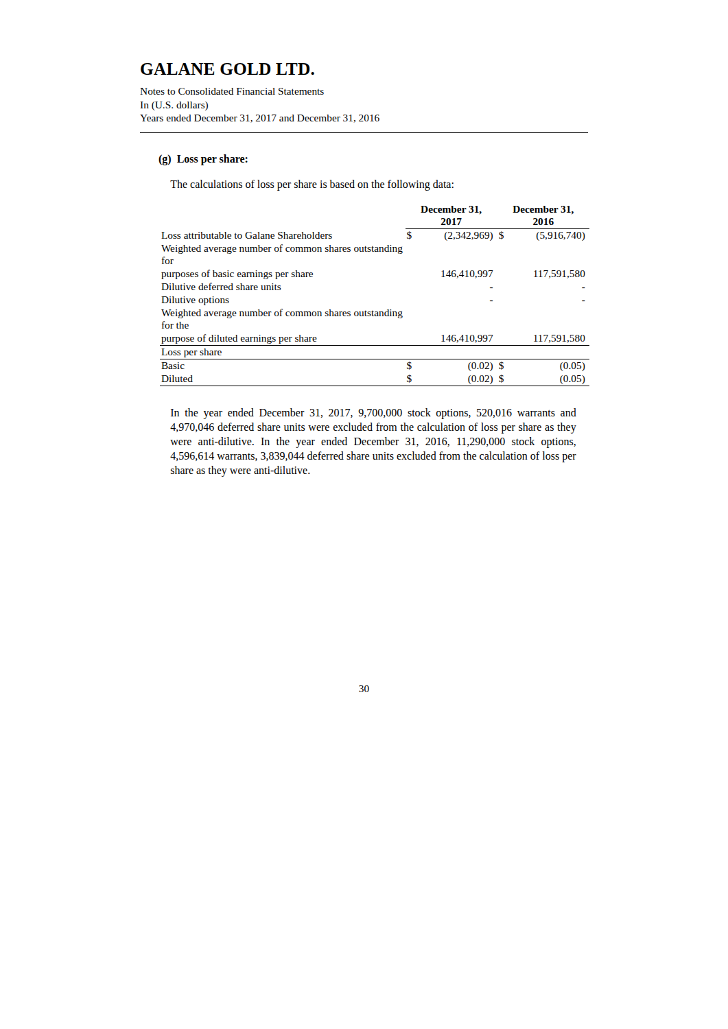GALANE GOLD LTD.
Notes to Consolidated Financial Statements
In (U.S. dollars)
Years ended December 31, 2017 and December 31, 2016
(g) Loss per share:
The calculations of loss per share is based on the following data:
| | December 31, 2017 | December 31, 2016 |
| --- | --- | --- |
| Loss attributable to Galane Shareholders | $ | (2,342,969) | $ | (5,916,740) |
| Weighted average number of common shares outstanding for | | | | |
| purposes of basic earnings per share | | 146,410,997 | | 117,591,580 |
| Dilutive deferred share units | | - | | - |
| Dilutive options | | - | | - |
| Weighted average number of common shares outstanding for the | | | | |
| purpose of diluted earnings per share | | 146,410,997 | | 117,591,580 |
| Loss per share | | | | |
| Basic | $ | (0.02) | $ | (0.05) |
| Diluted | $ | (0.02) | $ | (0.05) |
In the year ended December 31, 2017, 9,700,000 stock options, 520,016 warrants and 4,970,046 deferred share units were excluded from the calculation of loss per share as they were anti-dilutive. In the year ended December 31, 2016, 11,290,000 stock options, 4,596,614 warrants, 3,839,044 deferred share units excluded from the calculation of loss per share as they were anti-dilutive.
30